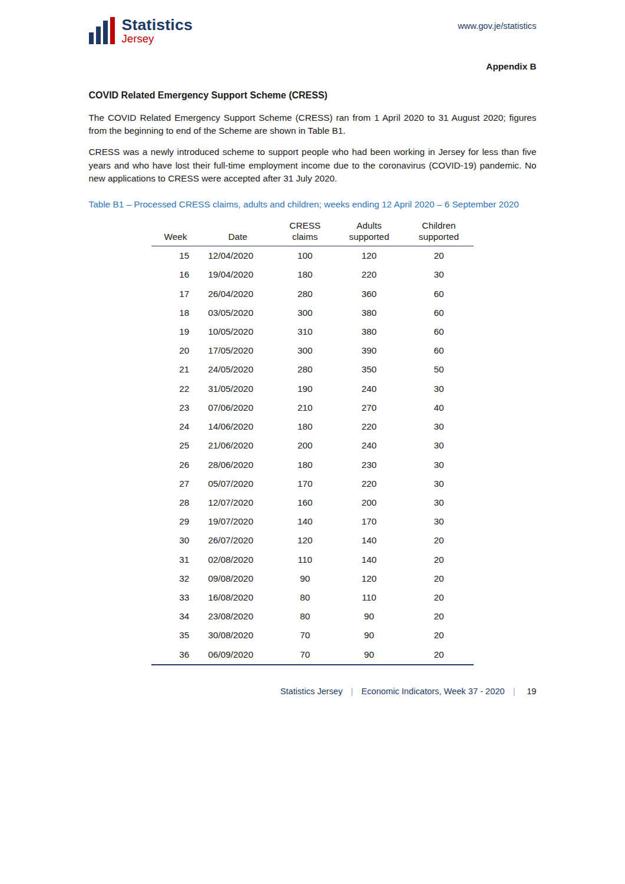Statistics
Jersey
www.gov.je/statistics
Appendix B
COVID Related Emergency Support Scheme (CRESS)
The COVID Related Emergency Support Scheme (CRESS) ran from 1 April 2020 to 31 August 2020; figures from the beginning to end of the Scheme are shown in Table B1.
CRESS was a newly introduced scheme to support people who had been working in Jersey for less than five years and who have lost their full-time employment income due to the coronavirus (COVID-19) pandemic. No new applications to CRESS were accepted after 31 July 2020.
Table B1 – Processed CRESS claims, adults and children; weeks ending 12 April 2020 – 6 September 2020
| Week | Date | CRESS claims | Adults supported | Children supported |
| --- | --- | --- | --- | --- |
| 15 | 12/04/2020 | 100 | 120 | 20 |
| 16 | 19/04/2020 | 180 | 220 | 30 |
| 17 | 26/04/2020 | 280 | 360 | 60 |
| 18 | 03/05/2020 | 300 | 380 | 60 |
| 19 | 10/05/2020 | 310 | 380 | 60 |
| 20 | 17/05/2020 | 300 | 390 | 60 |
| 21 | 24/05/2020 | 280 | 350 | 50 |
| 22 | 31/05/2020 | 190 | 240 | 30 |
| 23 | 07/06/2020 | 210 | 270 | 40 |
| 24 | 14/06/2020 | 180 | 220 | 30 |
| 25 | 21/06/2020 | 200 | 240 | 30 |
| 26 | 28/06/2020 | 180 | 230 | 30 |
| 27 | 05/07/2020 | 170 | 220 | 30 |
| 28 | 12/07/2020 | 160 | 200 | 30 |
| 29 | 19/07/2020 | 140 | 170 | 30 |
| 30 | 26/07/2020 | 120 | 140 | 20 |
| 31 | 02/08/2020 | 110 | 140 | 20 |
| 32 | 09/08/2020 | 90 | 120 | 20 |
| 33 | 16/08/2020 | 80 | 110 | 20 |
| 34 | 23/08/2020 | 80 | 90 | 20 |
| 35 | 30/08/2020 | 70 | 90 | 20 |
| 36 | 06/09/2020 | 70 | 90 | 20 |
Statistics Jersey | Economic Indicators, Week 37 - 2020 | 19